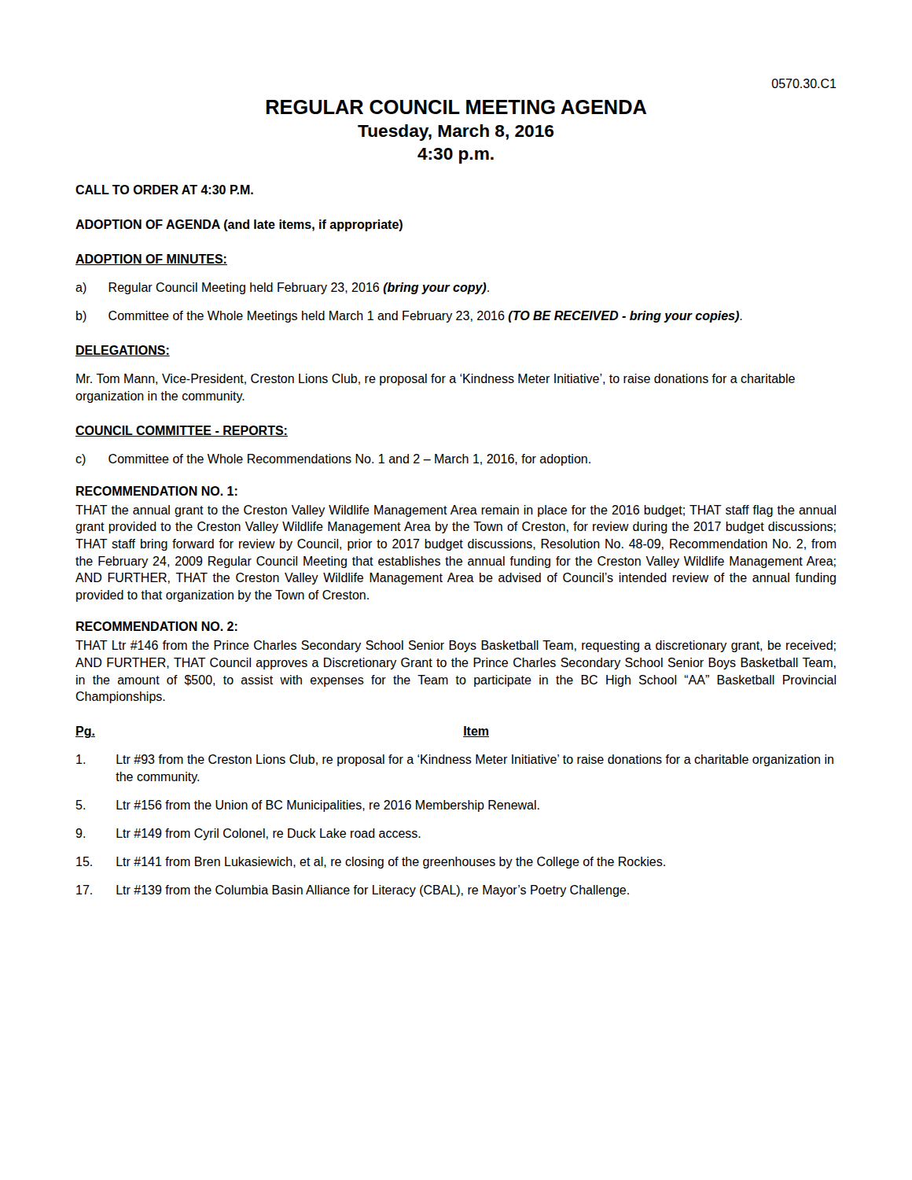0570.30.C1
REGULAR COUNCIL MEETING AGENDA Tuesday, March 8, 2016 4:30 p.m.
CALL TO ORDER AT 4:30 P.M.
ADOPTION OF AGENDA (and late items, if appropriate)
ADOPTION OF MINUTES:
a)
Regular Council Meeting held February 23, 2016 (bring your copy).
b)
Committee of the Whole Meetings held March 1 and February 23, 2016 (TO BE RECEIVED - bring your copies).
DELEGATIONS:
Mr. Tom Mann, Vice-President, Creston Lions Club, re proposal for a ‘Kindness Meter Initiative’, to raise donations for a charitable organization in the community.
COUNCIL COMMITTEE - REPORTS:
c)
Committee of the Whole Recommendations No. 1 and 2 – March 1, 2016, for adoption.
RECOMMENDATION NO. 1:
THAT the annual grant to the Creston Valley Wildlife Management Area remain in place for the 2016 budget; THAT staff flag the annual grant provided to the Creston Valley Wildlife Management Area by the Town of Creston, for review during the 2017 budget discussions; THAT staff bring forward for review by Council, prior to 2017 budget discussions, Resolution No. 48-09, Recommendation No. 2, from the February 24, 2009 Regular Council Meeting that establishes the annual funding for the Creston Valley Wildlife Management Area; AND FURTHER, THAT the Creston Valley Wildlife Management Area be advised of Council’s intended review of the annual funding provided to that organization by the Town of Creston.
RECOMMENDATION NO. 2:
THAT Ltr #146 from the Prince Charles Secondary School Senior Boys Basketball Team, requesting a discretionary grant, be received; AND FURTHER, THAT Council approves a Discretionary Grant to the Prince Charles Secondary School Senior Boys Basketball Team, in the amount of $500, to assist with expenses for the Team to participate in the BC High School “AA” Basketball Provincial Championships.
Pg.
Item
1.
Ltr #93 from the Creston Lions Club, re proposal for a ‘Kindness Meter Initiative’ to raise donations for a charitable organization in the community.
5.
Ltr #156 from the Union of BC Municipalities, re 2016 Membership Renewal.
9.
Ltr #149 from Cyril Colonel, re Duck Lake road access.
15.
Ltr #141 from Bren Lukasiewich, et al, re closing of the greenhouses by the College of the Rockies.
17.
Ltr #139 from the Columbia Basin Alliance for Literacy (CBAL), re Mayor’s Poetry Challenge.